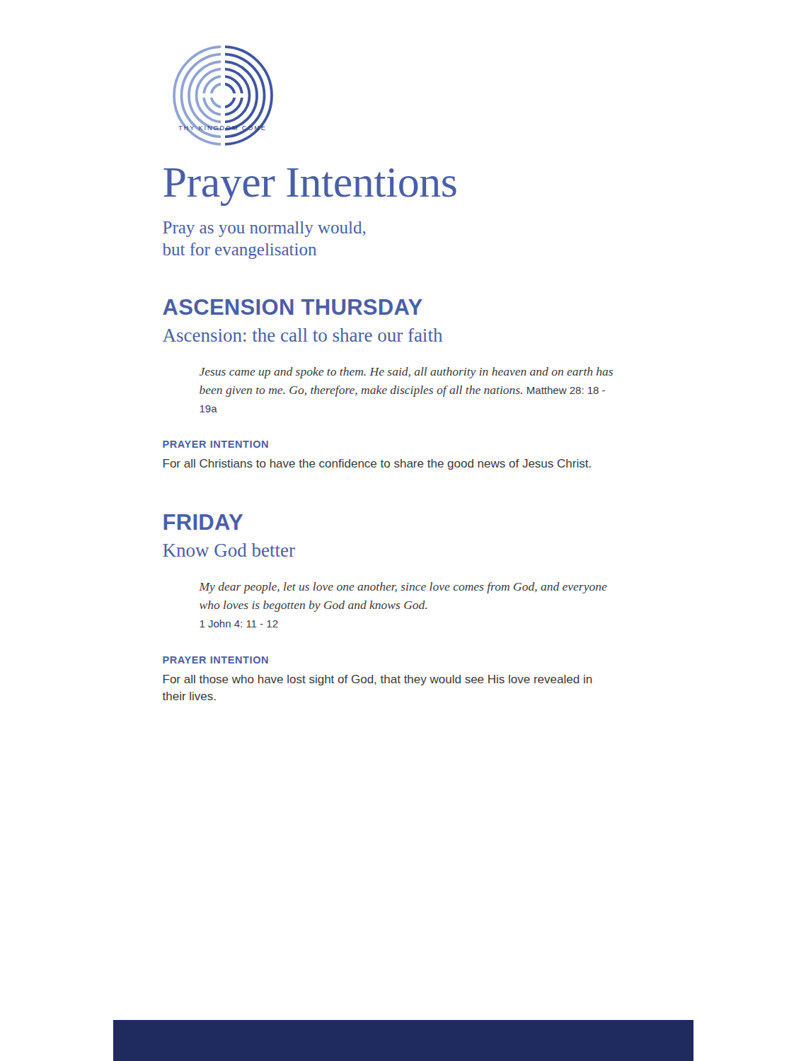THY KINGDOM COME
Prayer Intentions
Pray as you normally would,
but for evangelisation
ASCENSION THURSDAY
Ascension: the call to share our faith
Jesus came up and spoke to them. He said, all authority in heaven and on earth has been given to me. Go, therefore, make disciples of all the nations. Matthew 28: 18 - 19a
PRAYER INTENTION
For all Christians to have the confidence to share the good news of Jesus Christ.
FRIDAY
Know God better
My dear people, let us love one another, since love comes from God, and everyone who loves is begotten by God and knows God.
1 John 4: 11 - 12
PRAYER INTENTION
For all those who have lost sight of God, that they would see His love revealed in their lives.